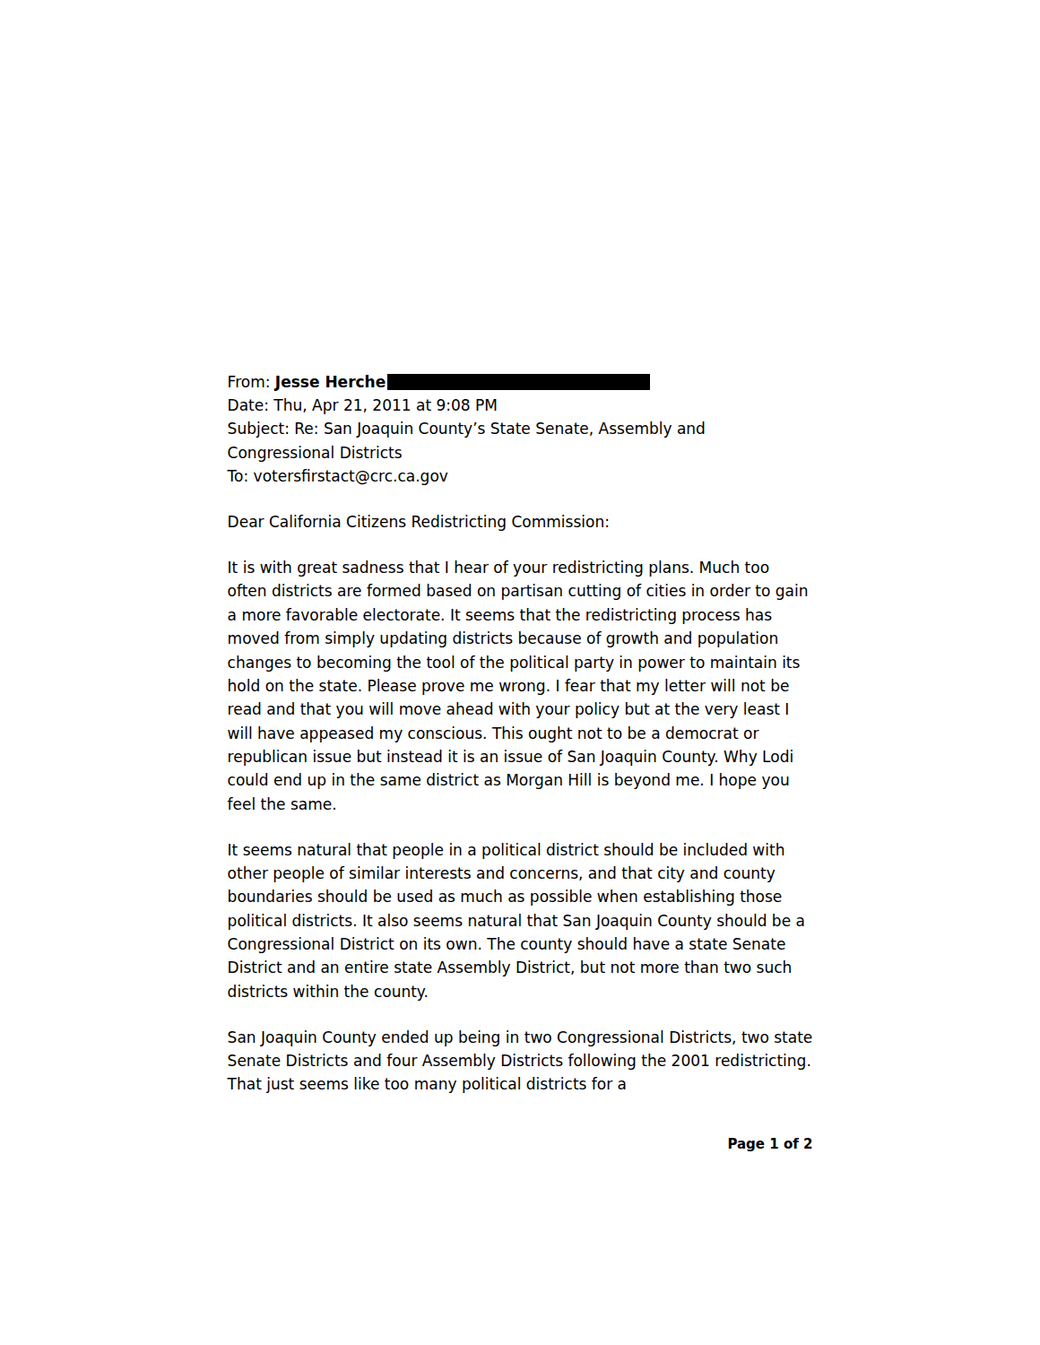From: Jesse Herche
Date: Thu, Apr 21, 2011 at 9:08 PM
Subject: Re: San Joaquin County’s State Senate, Assembly and Congressional Districts
To: votersfirstact@crc.ca.gov
Dear California Citizens Redistricting Commission:
It is with great sadness that I hear of your redistricting plans. Much too often districts are formed based on partisan cutting of cities in order to gain a more favorable electorate. It seems that the redistricting process has moved from simply updating districts because of growth and population changes to becoming the tool of the political party in power to maintain its hold on the state. Please prove me wrong. I fear that my letter will not be read and that you will move ahead with your policy but at the very least I will have appeased my conscious. This ought not to be a democrat or republican issue but instead it is an issue of San Joaquin County. Why Lodi could end up in the same district as Morgan Hill is beyond me. I hope you feel the same.
It seems natural that people in a political district should be included with other people of similar interests and concerns, and that city and county boundaries should be used as much as possible when establishing those political districts. It also seems natural that San Joaquin County should be a Congressional District on its own. The county should have a state Senate District and an entire state Assembly District, but not more than two such districts within the county.
San Joaquin County ended up being in two Congressional Districts, two state Senate Districts and four Assembly Districts following the 2001 redistricting. That just seems like too many political districts for a
Page 1 of 2